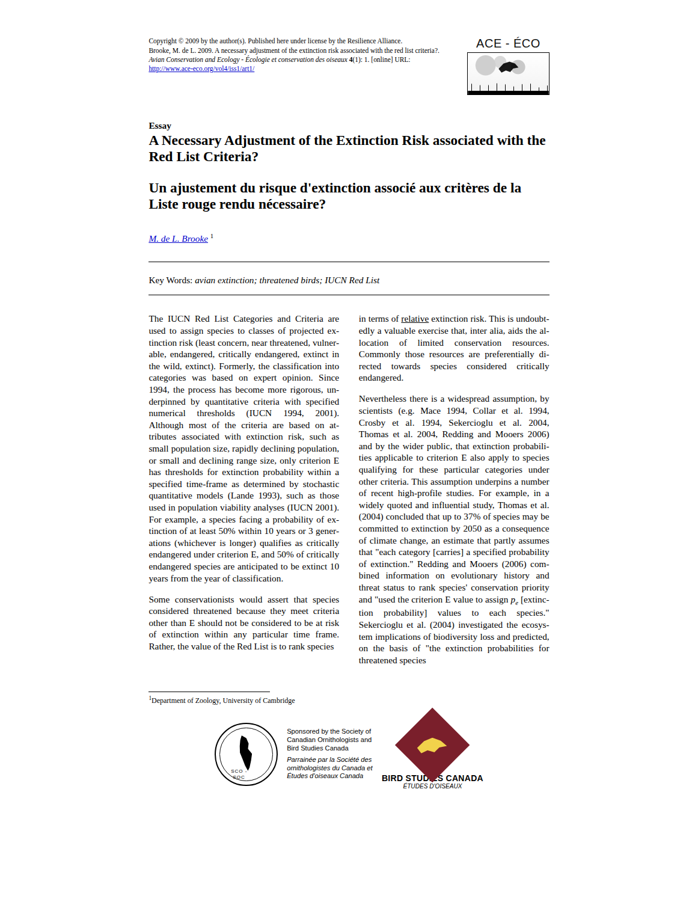Copyright © 2009 by the author(s). Published here under license by the Resilience Alliance.
Brooke, M. de L. 2009. A necessary adjustment of the extinction risk associated with the red list criteria?.
Avian Conservation and Ecology - Écologie et conservation des oiseaux 4(1): 1. [online] URL: http://www.ace-eco.org/vol4/iss1/art1/
ACE - ÉCO
Essay
A Necessary Adjustment of the Extinction Risk associated with the Red List Criteria?
Un ajustement du risque d'extinction associé aux critères de la Liste rouge rendu nécessaire?
M. de L. Brooke 1
Key Words: avian extinction; threatened birds; IUCN Red List
The IUCN Red List Categories and Criteria are used to assign species to classes of projected extinction risk (least concern, near threatened, vulnerable, endangered, critically endangered, extinct in the wild, extinct). Formerly, the classification into categories was based on expert opinion. Since 1994, the process has become more rigorous, underpinned by quantitative criteria with specified numerical thresholds (IUCN 1994, 2001). Although most of the criteria are based on attributes associated with extinction risk, such as small population size, rapidly declining population, or small and declining range size, only criterion E has thresholds for extinction probability within a specified time-frame as determined by stochastic quantitative models (Lande 1993), such as those used in population viability analyses (IUCN 2001). For example, a species facing a probability of extinction of at least 50% within 10 years or 3 generations (whichever is longer) qualifies as critically endangered under criterion E, and 50% of critically endangered species are anticipated to be extinct 10 years from the year of classification.
Some conservationists would assert that species considered threatened because they meet criteria other than E should not be considered to be at risk of extinction within any particular time frame. Rather, the value of the Red List is to rank species
in terms of relative extinction risk. This is undoubtedly a valuable exercise that, inter alia, aids the allocation of limited conservation resources. Commonly those resources are preferentially directed towards species considered critically endangered.
Nevertheless there is a widespread assumption, by scientists (e.g. Mace 1994, Collar et al. 1994, Crosby et al. 1994, Sekercioglu et al. 2004, Thomas et al. 2004, Redding and Mooers 2006) and by the wider public, that extinction probabilities applicable to criterion E also apply to species qualifying for these particular categories under other criteria. This assumption underpins a number of recent high-profile studies. For example, in a widely quoted and influential study, Thomas et al. (2004) concluded that up to 37% of species may be committed to extinction by 2050 as a consequence of climate change, an estimate that partly assumes that "each category [carries] a specified probability of extinction." Redding and Mooers (2006) combined information on evolutionary history and threat status to rank species' conservation priority and "used the criterion E value to assign pe [extinction probability] values to each species." Sekercioglu et al. (2004) investigated the ecosystem implications of biodiversity loss and predicted, on the basis of "the extinction probabilities for threatened species
1Department of Zoology, University of Cambridge
SCO - SOC
Sponsored by the Society of
Canadian Ornithologists and
Bird Studies Canada Parrainée par la Société des
ornithologistes du Canada et
Études d'oiseaux Canada
BIRD STUDIES CANADA ÉTUDES D'OISEAUX